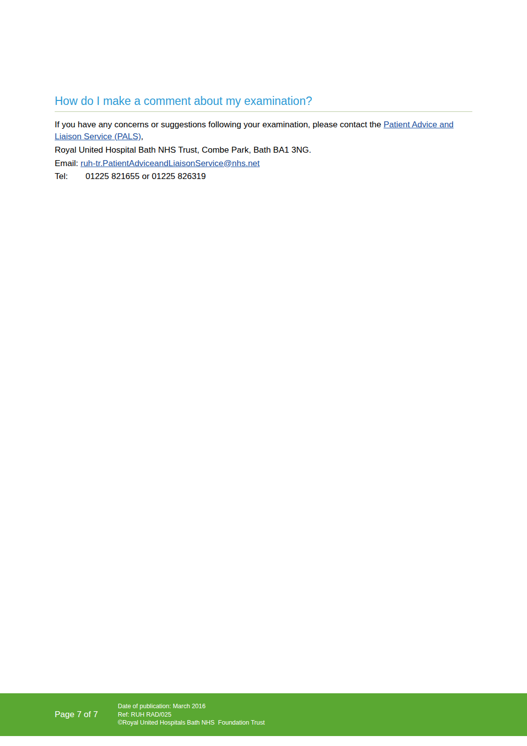How do I make a comment about my examination?
If you have any concerns or suggestions following your examination, please contact the Patient Advice and Liaison Service (PALS),
Royal United Hospital Bath NHS Trust, Combe Park, Bath BA1 3NG.
Email: ruh-tr.PatientAdviceandLiaisonService@nhs.net
Tel: 01225 821655 or 01225 826319
Page 7 of 7
Date of publication: March 2016
Ref: RUH RAD/025
©Royal United Hospitals Bath NHS Foundation Trust